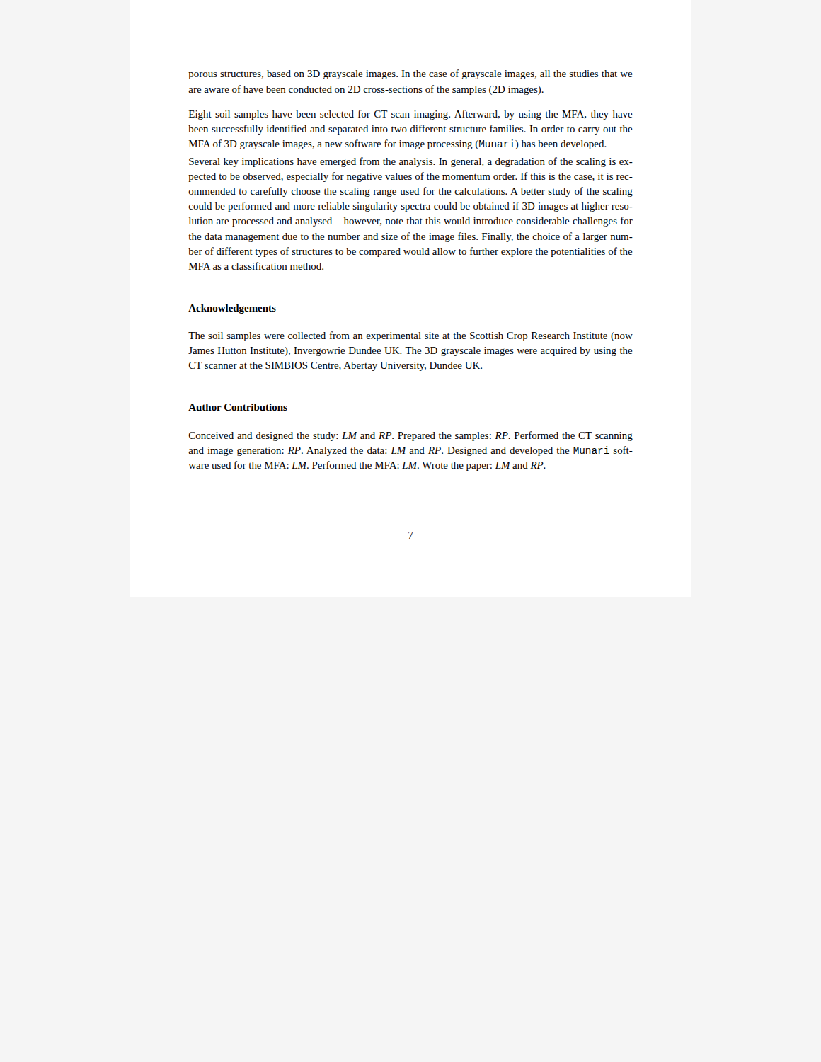porous structures, based on 3D grayscale images. In the case of grayscale images, all the studies that we are aware of have been conducted on 2D cross-sections of the samples (2D images).
Eight soil samples have been selected for CT scan imaging. Afterward, by using the MFA, they have been successfully identified and separated into two different structure families. In order to carry out the MFA of 3D grayscale images, a new software for image processing (Munari) has been developed.
Several key implications have emerged from the analysis. In general, a degradation of the scaling is expected to be observed, especially for negative values of the momentum order. If this is the case, it is recommended to carefully choose the scaling range used for the calculations. A better study of the scaling could be performed and more reliable singularity spectra could be obtained if 3D images at higher resolution are processed and analysed – however, note that this would introduce considerable challenges for the data management due to the number and size of the image files. Finally, the choice of a larger number of different types of structures to be compared would allow to further explore the potentialities of the MFA as a classification method.
Acknowledgements
The soil samples were collected from an experimental site at the Scottish Crop Research Institute (now James Hutton Institute), Invergowrie Dundee UK. The 3D grayscale images were acquired by using the CT scanner at the SIMBIOS Centre, Abertay University, Dundee UK.
Author Contributions
Conceived and designed the study: LM and RP. Prepared the samples: RP. Performed the CT scanning and image generation: RP. Analyzed the data: LM and RP. Designed and developed the Munari software used for the MFA: LM. Performed the MFA: LM. Wrote the paper: LM and RP.
7